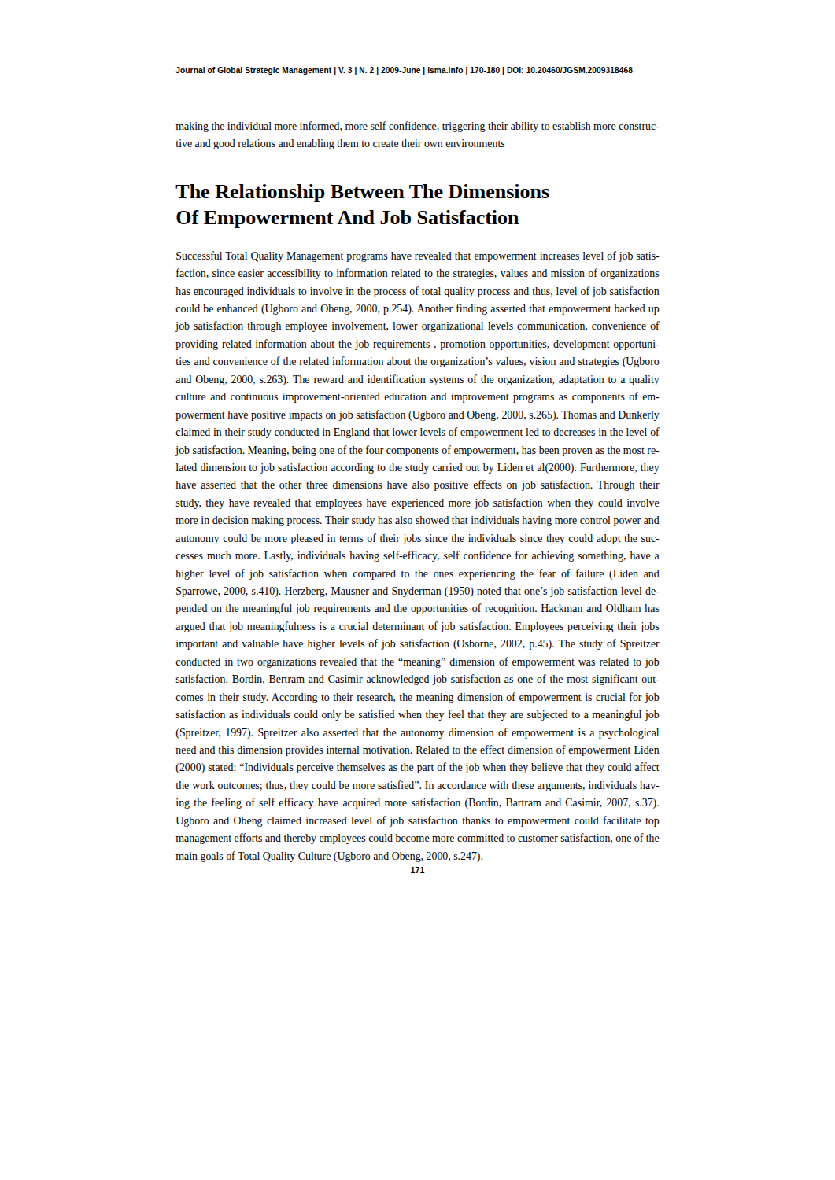Journal of Global Strategic Management | V. 3 | N. 2 | 2009-June | isma.info | 170-180 | DOI: 10.20460/JGSM.2009318468
making the individual more informed, more self confidence, triggering their ability to establish more constructive and good relations and enabling them to create their own environments
The Relationship Between The Dimensions
Of Empowerment And Job Satisfaction
Successful Total Quality Management programs have revealed that empowerment increases level of job satisfaction, since easier accessibility to information related to the strategies, values and mission of organizations has encouraged individuals to involve in the process of total quality process and thus, level of job satisfaction could be enhanced (Ugboro and Obeng, 2000, p.254). Another finding asserted that empowerment backed up job satisfaction through employee involvement, lower organizational levels communication, convenience of providing related information about the job requirements , promotion opportunities, development opportunities and convenience of the related information about the organization’s values, vision and strategies (Ugboro and Obeng, 2000, s.263). The reward and identification systems of the organization, adaptation to a quality culture and continuous improvement-oriented education and improvement programs as components of empowerment have positive impacts on job satisfaction (Ugboro and Obeng, 2000, s.265). Thomas and Dunkerly claimed in their study conducted in England that lower levels of empowerment led to decreases in the level of job satisfaction. Meaning, being one of the four components of empowerment, has been proven as the most related dimension to job satisfaction according to the study carried out by Liden et al(2000). Furthermore, they have asserted that the other three dimensions have also positive effects on job satisfaction. Through their study, they have revealed that employees have experienced more job satisfaction when they could involve more in decision making process. Their study has also showed that individuals having more control power and autonomy could be more pleased in terms of their jobs since the individuals since they could adopt the successes much more. Lastly, individuals having self-efficacy, self confidence for achieving something, have a higher level of job satisfaction when compared to the ones experiencing the fear of failure (Liden and Sparrowe, 2000, s.410). Herzberg, Mausner and Snyderman (1950) noted that one’s job satisfaction level depended on the meaningful job requirements and the opportunities of recognition. Hackman and Oldham has argued that job meaningfulness is a crucial determinant of job satisfaction. Employees perceiving their jobs important and valuable have higher levels of job satisfaction (Osborne, 2002, p.45). The study of Spreitzer conducted in two organizations revealed that the “meaning” dimension of empowerment was related to job satisfaction. Bordin, Bertram and Casimir acknowledged job satisfaction as one of the most significant outcomes in their study. According to their research, the meaning dimension of empowerment is crucial for job satisfaction as individuals could only be satisfied when they feel that they are subjected to a meaningful job (Spreitzer, 1997). Spreitzer also asserted that the autonomy dimension of empowerment is a psychological need and this dimension provides internal motivation. Related to the effect dimension of empowerment Liden (2000) stated: “Individuals perceive themselves as the part of the job when they believe that they could affect the work outcomes; thus, they could be more satisfied”. In accordance with these arguments, individuals having the feeling of self efficacy have acquired more satisfaction (Bordin, Bartram and Casimir, 2007, s.37). Ugboro and Obeng claimed increased level of job satisfaction thanks to empowerment could facilitate top management efforts and thereby employees could become more committed to customer satisfaction, one of the main goals of Total Quality Culture (Ugboro and Obeng, 2000, s.247).
171